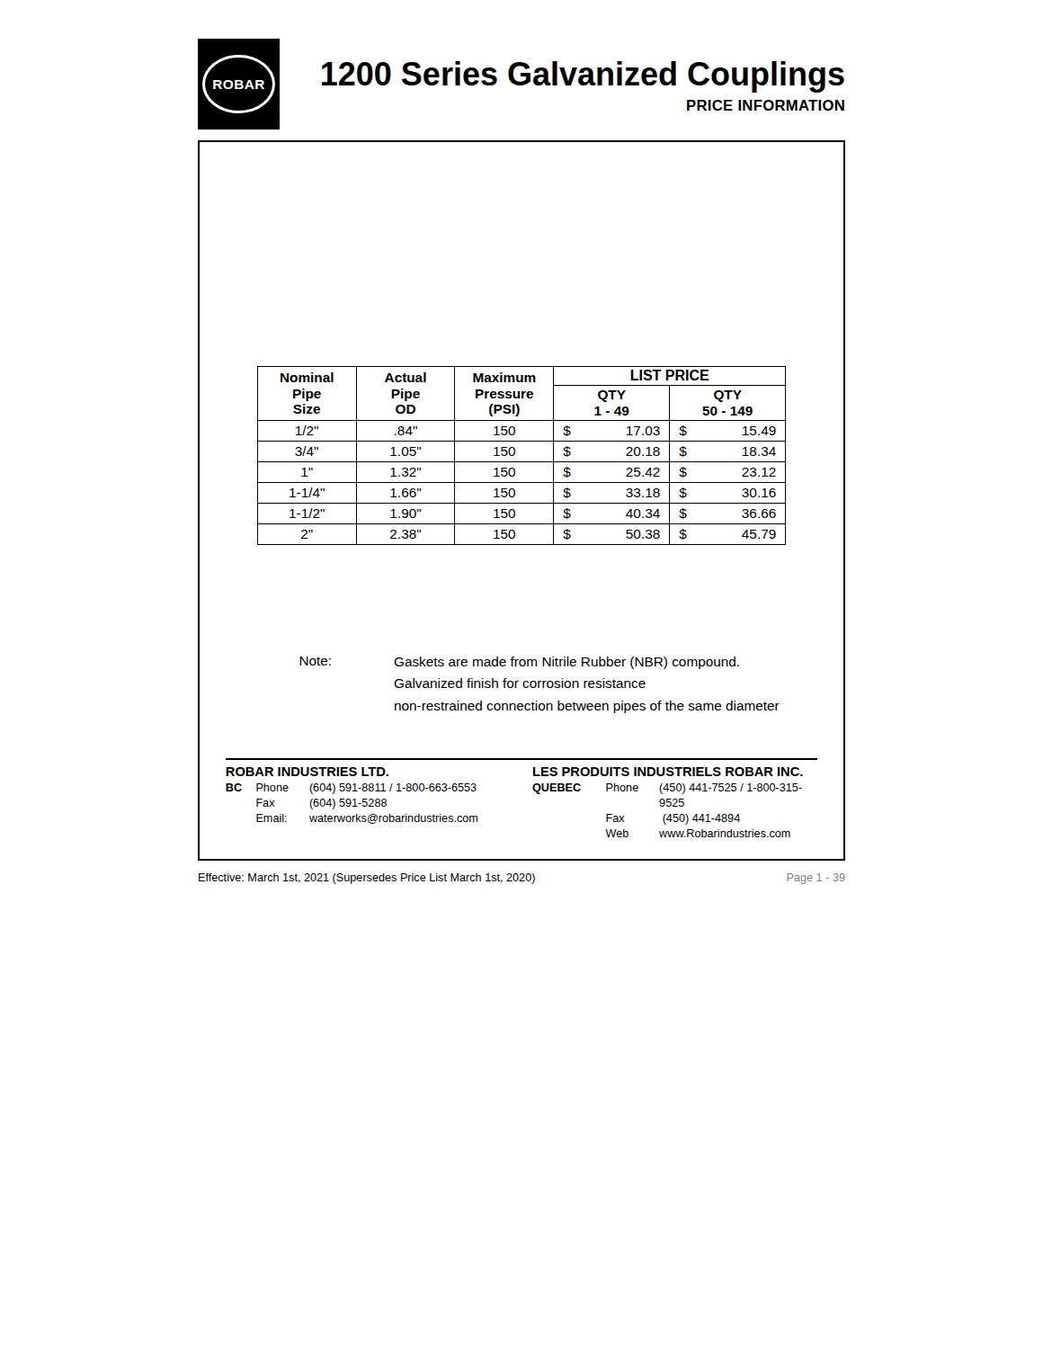ROBAR
1200 Series Galvanized Couplings
PRICE INFORMATION
| Nominal Pipe Size | Actual Pipe OD | Maximum Pressure (PSI) | LIST PRICE |
| --- | --- | --- | --- |
| QTY 1 - 49 | QTY 50 - 149 |
| 1/2" | .84" | 150 | $ 17.03 | $ 15.49 |
| 3/4" | 1.05" | 150 | $ 20.18 | $ 18.34 |
| 1" | 1.32" | 150 | $ 25.42 | $ 23.12 |
| 1-1/4" | 1.66" | 150 | $ 33.18 | $ 30.16 |
| 1-1/2" | 1.90" | 150 | $ 40.34 | $ 36.66 |
| 2" | 2.38" | 150 | $ 50.38 | $ 45.79 |
Note:
Gaskets are made from Nitrile Rubber (NBR) compound.
Galvanized finish for corrosion resistance
non-restrained connection between pipes of the same diameter
ROBAR INDUSTRIES LTD.
BC
Phone
(604) 591-8811 / 1-800-663-6553
Fax
(604) 591-5288
Email:
waterworks@robarindustries.com
LES PRODUITS INDUSTRIELS ROBAR INC.
QUEBEC
Phone
(450) 441-7525 / 1-800-315-9525
Fax
(450) 441-4894
Web
www.Robarindustries.com
Effective: March 1st, 2021 (Supersedes Price List March 1st, 2020)
Page 1 - 39